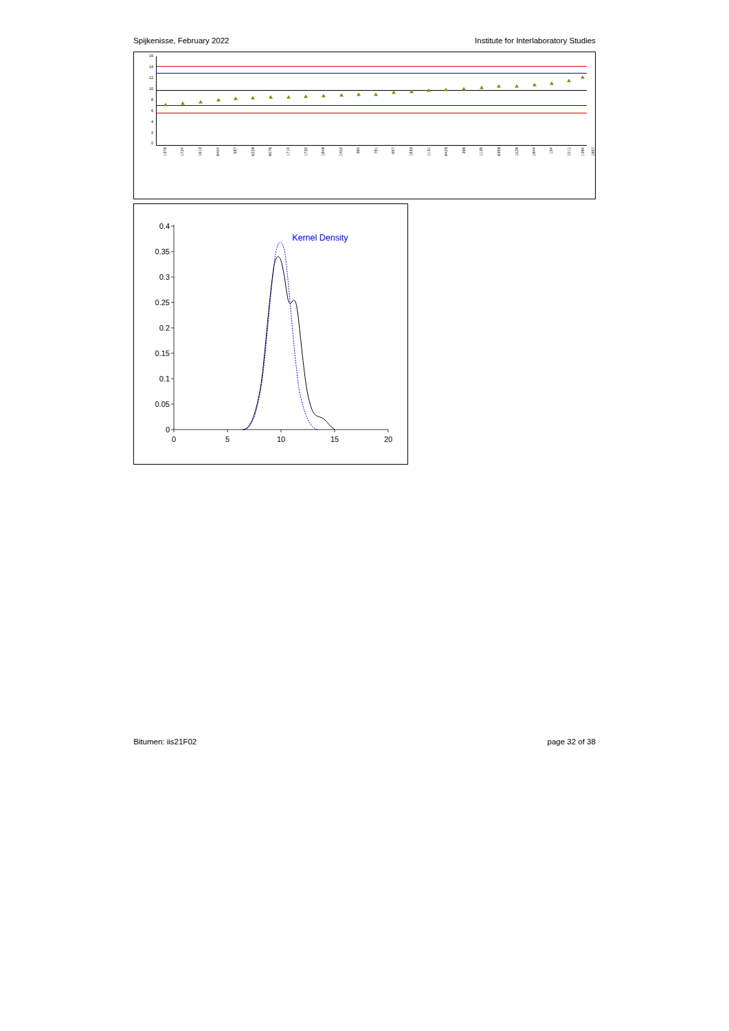Spijkenisse, February 2022
Institute for Interlaboratory Studies
16 14 12 10 8 6 4 2 0
1378 1724 1613 6404 587 6229 6076 1710 1730 1849 1402 360 781 657 1833 1131 6429 396 1135 6359 1026 1844 154 1011 1394 1857
Kernel Density
0 0.05 0.1 0.15 0.2 0.25 0.3 0.35 0.4 0 5 10 15 20
Bitumen: iis21F02
page 32 of 38